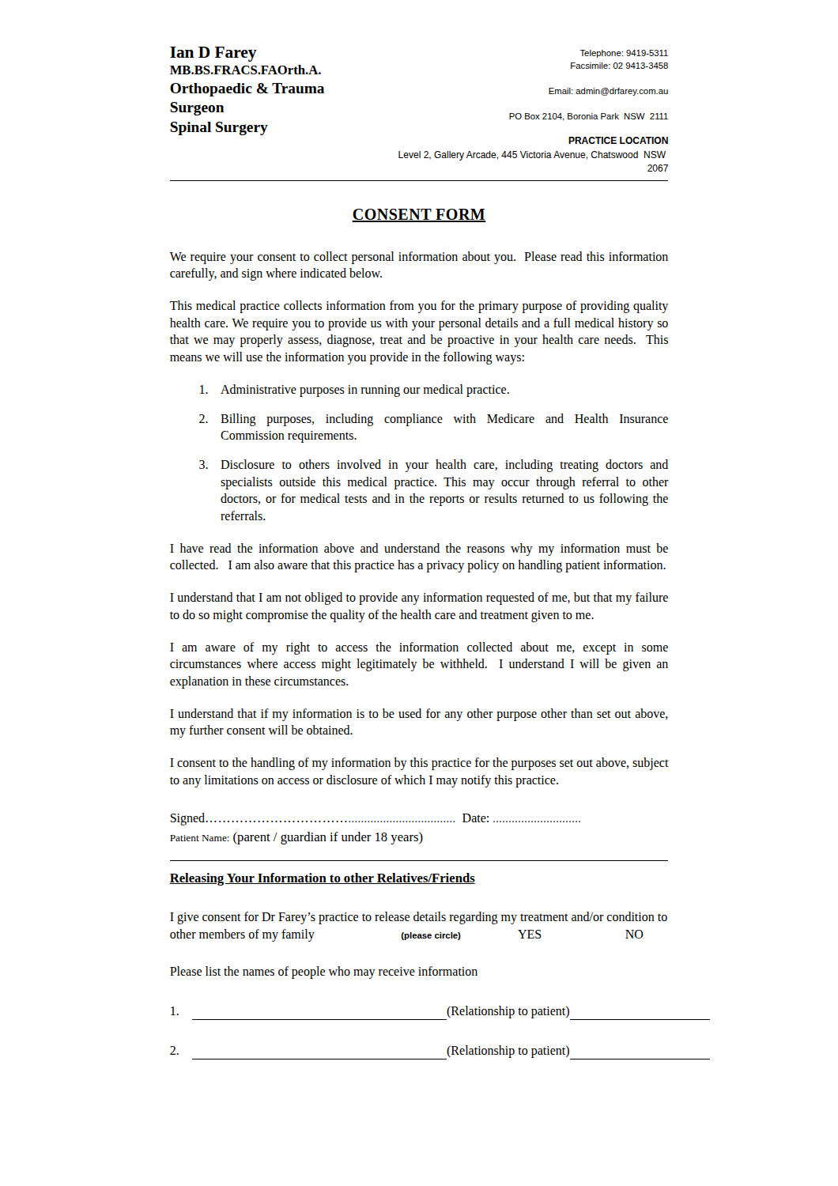Ian D Farey
MB.BS.FRACS.FAOrth.A.
Orthopaedic & Trauma Surgeon
Spinal Surgery
Telephone: 9419-5311
Facsimile: 02 9413-3458
Email: admin@drfarey.com.au
PO Box 2104, Boronia Park NSW 2111
PRACTICE LOCATION
Level 2, Gallery Arcade, 445 Victoria Avenue, Chatswood NSW 2067
CONSENT FORM
We require your consent to collect personal information about you. Please read this information carefully, and sign where indicated below.
This medical practice collects information from you for the primary purpose of providing quality health care. We require you to provide us with your personal details and a full medical history so that we may properly assess, diagnose, treat and be proactive in your health care needs. This means we will use the information you provide in the following ways:
Administrative purposes in running our medical practice.
Billing purposes, including compliance with Medicare and Health Insurance Commission requirements.
Disclosure to others involved in your health care, including treating doctors and specialists outside this medical practice. This may occur through referral to other doctors, or for medical tests and in the reports or results returned to us following the referrals.
I have read the information above and understand the reasons why my information must be collected. I am also aware that this practice has a privacy policy on handling patient information.
I understand that I am not obliged to provide any information requested of me, but that my failure to do so might compromise the quality of the health care and treatment given to me.
I am aware of my right to access the information collected about me, except in some circumstances where access might legitimately be withheld. I understand I will be given an explanation in these circumstances.
I understand that if my information is to be used for any other purpose other than set out above, my further consent will be obtained.
I consent to the handling of my information by this practice for the purposes set out above, subject to any limitations on access or disclosure of which I may notify this practice.
Signed…………………………….................................. Date: ............................
Patient Name: (parent / guardian if under 18 years)
Releasing Your Information to other Relatives/Friends
I give consent for Dr Farey’s practice to release details regarding my treatment and/or condition to other members of my family (please circle) YES NO
Please list the names of people who may receive information
1. (Relationship to patient)
2. (Relationship to patient)